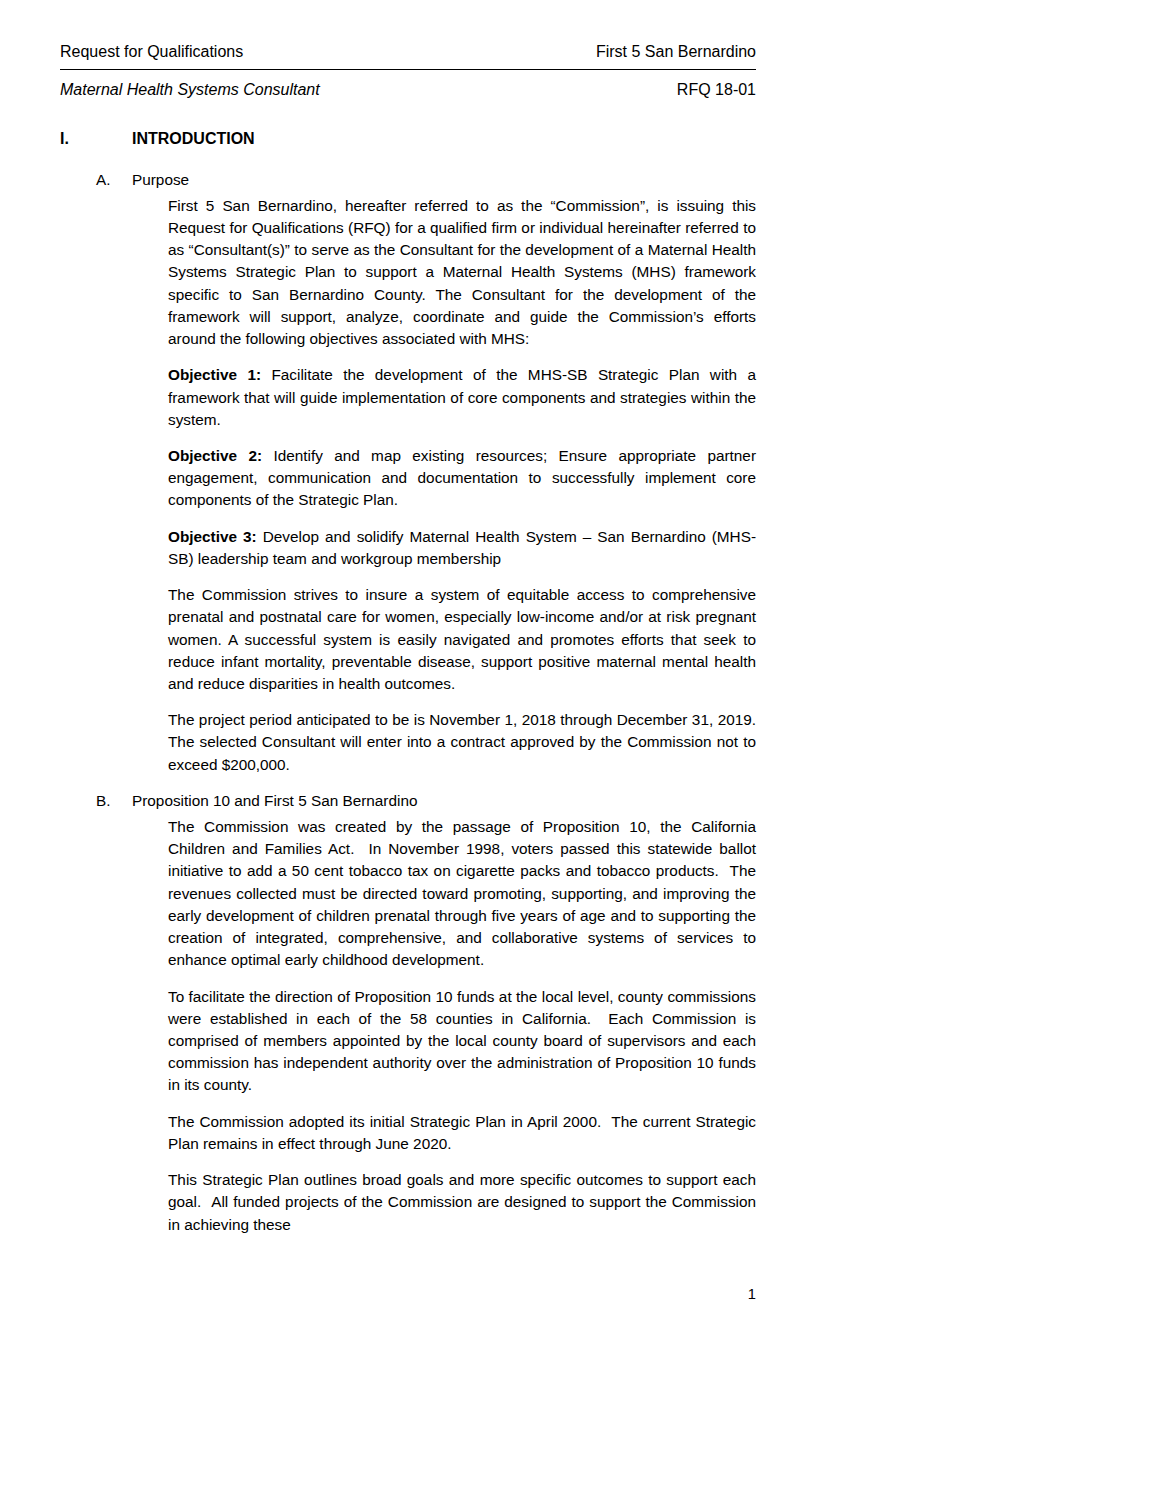Request for Qualifications
First 5 San Bernardino
Maternal Health Systems Consultant
RFQ 18-01
I. INTRODUCTION
A.
Purpose
First 5 San Bernardino, hereafter referred to as the “Commission”, is issuing this Request for Qualifications (RFQ) for a qualified firm or individual hereinafter referred to as “Consultant(s)” to serve as the Consultant for the development of a Maternal Health Systems Strategic Plan to support a Maternal Health Systems (MHS) framework specific to San Bernardino County. The Consultant for the development of the framework will support, analyze, coordinate and guide the Commission’s efforts around the following objectives associated with MHS:
Objective 1: Facilitate the development of the MHS-SB Strategic Plan with a framework that will guide implementation of core components and strategies within the system.
Objective 2: Identify and map existing resources; Ensure appropriate partner engagement, communication and documentation to successfully implement core components of the Strategic Plan.
Objective 3: Develop and solidify Maternal Health System – San Bernardino (MHS-SB) leadership team and workgroup membership
The Commission strives to insure a system of equitable access to comprehensive prenatal and postnatal care for women, especially low-income and/or at risk pregnant women. A successful system is easily navigated and promotes efforts that seek to reduce infant mortality, preventable disease, support positive maternal mental health and reduce disparities in health outcomes.
The project period anticipated to be is November 1, 2018 through December 31, 2019. The selected Consultant will enter into a contract approved by the Commission not to exceed $200,000.
B.
Proposition 10 and First 5 San Bernardino
The Commission was created by the passage of Proposition 10, the California Children and Families Act. In November 1998, voters passed this statewide ballot initiative to add a 50 cent tobacco tax on cigarette packs and tobacco products. The revenues collected must be directed toward promoting, supporting, and improving the early development of children prenatal through five years of age and to supporting the creation of integrated, comprehensive, and collaborative systems of services to enhance optimal early childhood development.
To facilitate the direction of Proposition 10 funds at the local level, county commissions were established in each of the 58 counties in California. Each Commission is comprised of members appointed by the local county board of supervisors and each commission has independent authority over the administration of Proposition 10 funds in its county.
The Commission adopted its initial Strategic Plan in April 2000. The current Strategic Plan remains in effect through June 2020.
This Strategic Plan outlines broad goals and more specific outcomes to support each goal. All funded projects of the Commission are designed to support the Commission in achieving these
1